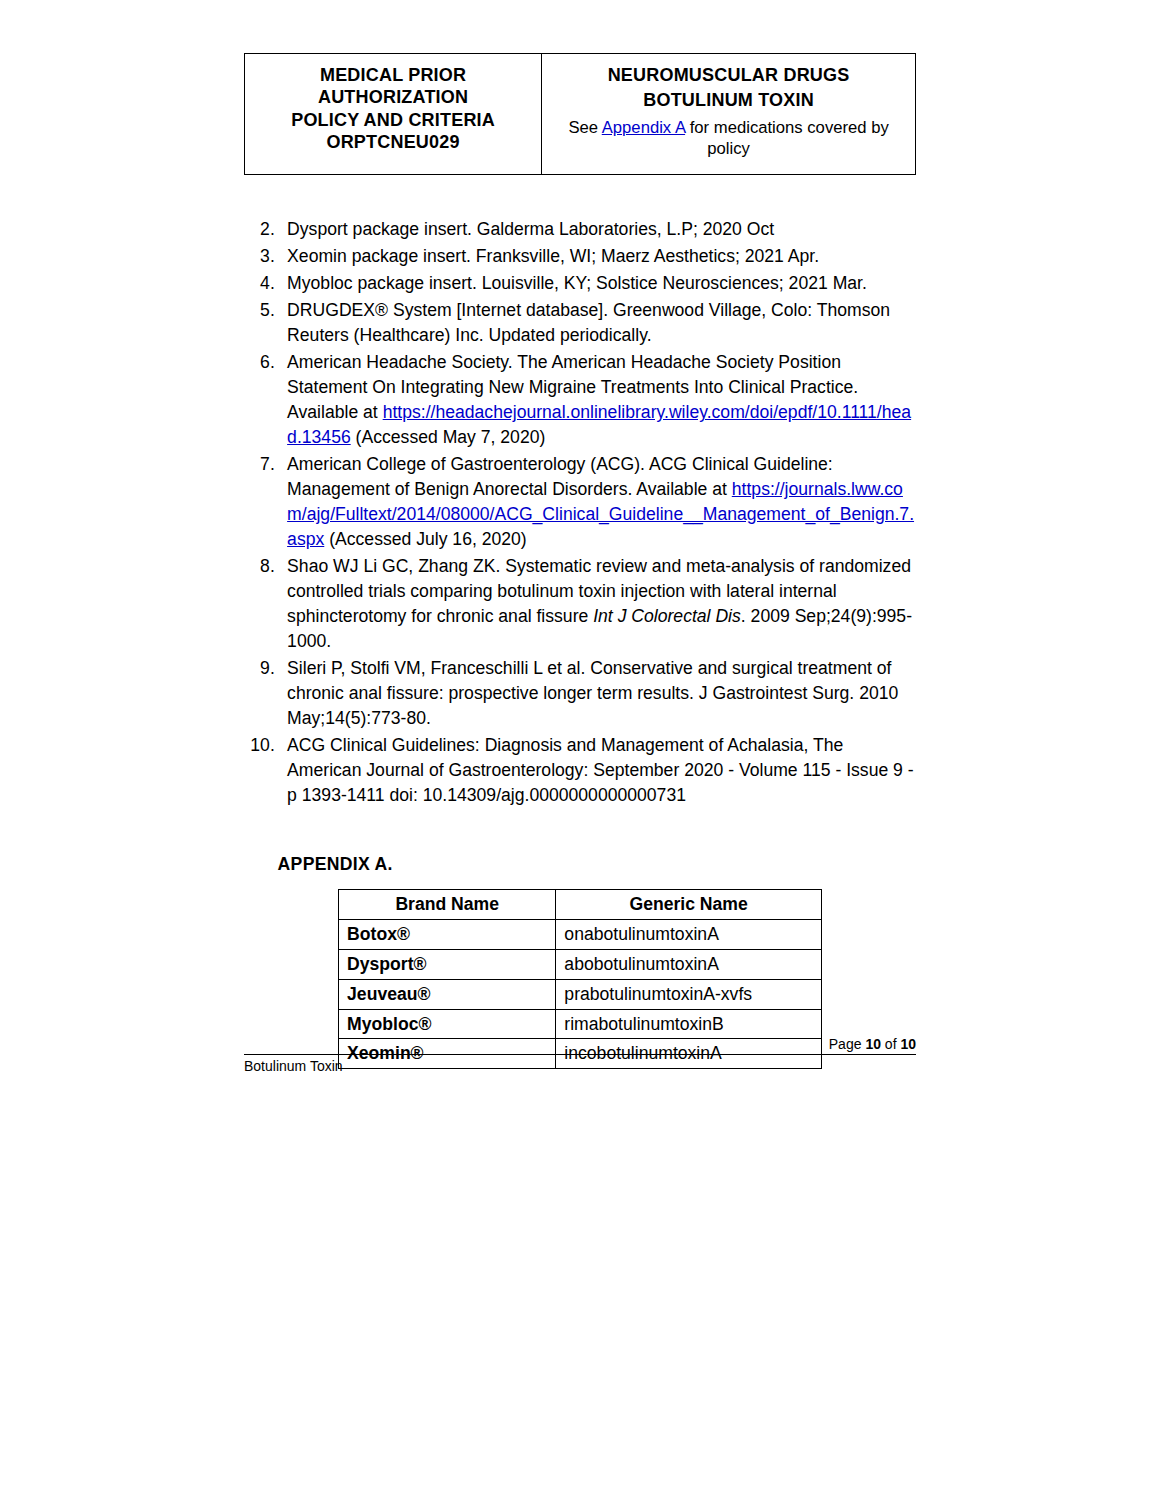| MEDICAL PRIOR AUTHORIZATION POLICY AND CRITERIA ORPTCNEU029 | NEUROMUSCULAR DRUGS BOTULINUM TOXIN See Appendix A for medications covered by policy |
2. Dysport package insert. Galderma Laboratories, L.P; 2020 Oct
3. Xeomin package insert. Franksville, WI; Maerz Aesthetics; 2021 Apr.
4. Myobloc package insert. Louisville, KY; Solstice Neurosciences; 2021 Mar.
5. DRUGDEX® System [Internet database]. Greenwood Village, Colo: Thomson Reuters (Healthcare) Inc. Updated periodically.
6. American Headache Society. The American Headache Society Position Statement On Integrating New Migraine Treatments Into Clinical Practice. Available at https://headachejournal.onlinelibrary.wiley.com/doi/epdf/10.1111/head.13456 (Accessed May 7, 2020)
7. American College of Gastroenterology (ACG). ACG Clinical Guideline: Management of Benign Anorectal Disorders. Available at https://journals.lww.com/ajg/Fulltext/2014/08000/ACG_Clinical_Guideline__Management_of_Benign.7.aspx (Accessed July 16, 2020)
8. Shao WJ Li GC, Zhang ZK. Systematic review and meta-analysis of randomized controlled trials comparing botulinum toxin injection with lateral internal sphincterotomy for chronic anal fissure Int J Colorectal Dis. 2009 Sep;24(9):995-1000.
9. Sileri P, Stolfi VM, Franceschilli L et al. Conservative and surgical treatment of chronic anal fissure: prospective longer term results. J Gastrointest Surg. 2010 May;14(5):773-80.
10. ACG Clinical Guidelines: Diagnosis and Management of Achalasia, The American Journal of Gastroenterology: September 2020 - Volume 115 - Issue 9 - p 1393-1411 doi: 10.14309/ajg.0000000000000731
APPENDIX A.
| Brand Name | Generic Name |
| --- | --- |
| Botox® | onabotulinumtoxinA |
| Dysport® | abobotulinumtoxinA |
| Jeuveau® | prabotulinumtoxinA-xvfs |
| Myobloc® | rimabotulinumtoxinB |
| Xeomin® | incobotulinumtoxinA |
Page 10 of 10
Botulinum Toxin